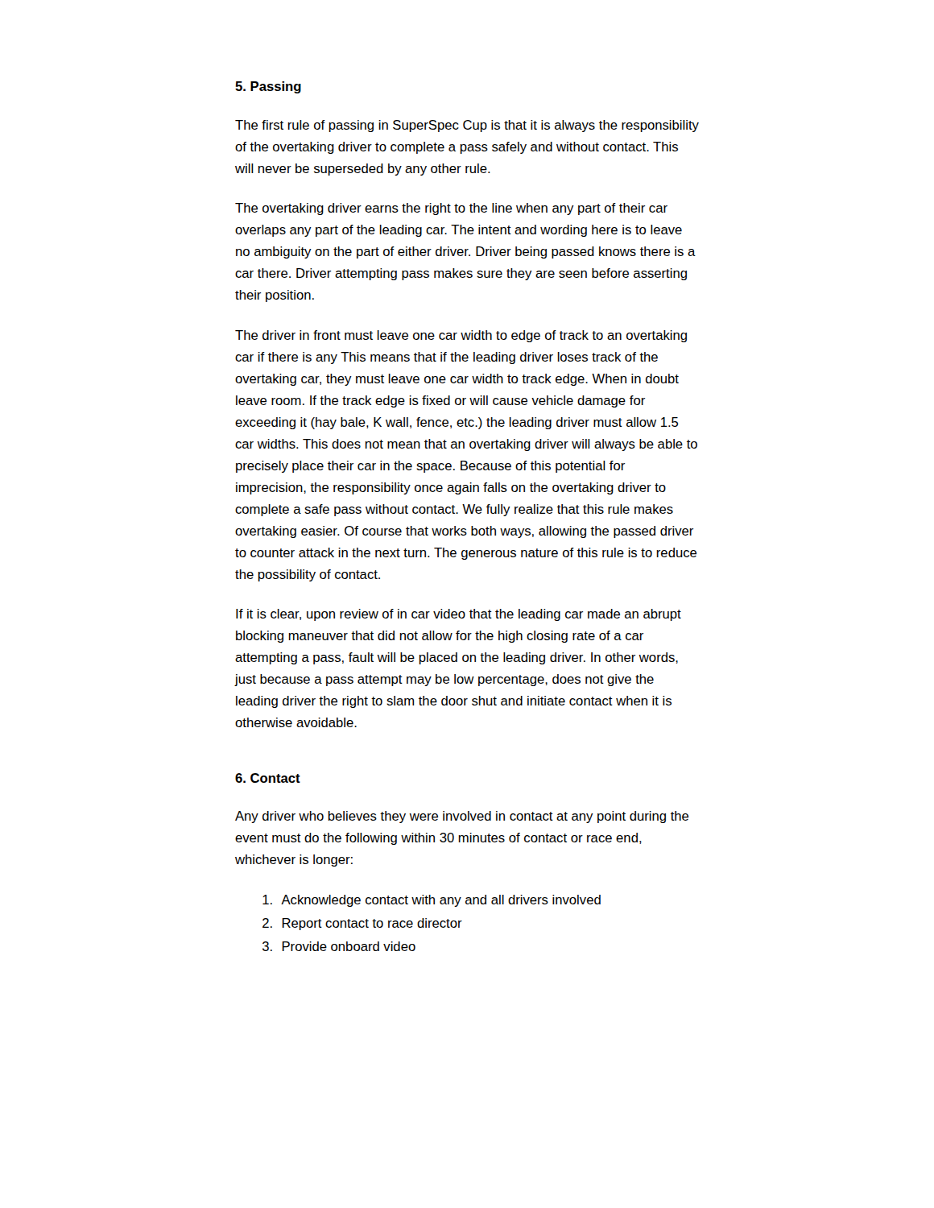5. Passing
The first rule of passing in SuperSpec Cup is that it is always the responsibility of the overtaking driver to complete a pass safely and without contact. This will never be superseded by any other rule.
The overtaking driver earns the right to the line when any part of their car overlaps any part of the leading car. The intent and wording here is to leave no ambiguity on the part of either driver. Driver being passed knows there is a car there. Driver attempting pass makes sure they are seen before asserting their position.
The driver in front must leave one car width to edge of track to an overtaking car if there is any This means that if the leading driver loses track of the overtaking car, they must leave one car width to track edge. When in doubt leave room. If the track edge is fixed or will cause vehicle damage for exceeding it (hay bale, K wall, fence, etc.) the leading driver must allow 1.5 car widths. This does not mean that an overtaking driver will always be able to precisely place their car in the space. Because of this potential for imprecision, the responsibility once again falls on the overtaking driver to complete a safe pass without contact. We fully realize that this rule makes overtaking easier. Of course that works both ways, allowing the passed driver to counter attack in the next turn. The generous nature of this rule is to reduce the possibility of contact.
If it is clear, upon review of in car video that the leading car made an abrupt blocking maneuver that did not allow for the high closing rate of a car attempting a pass, fault will be placed on the leading driver. In other words, just because a pass attempt may be low percentage, does not give the leading driver the right to slam the door shut and initiate contact when it is otherwise avoidable.
6. Contact
Any driver who believes they were involved in contact at any point during the event must do the following within 30 minutes of contact or race end, whichever is longer:
Acknowledge contact with any and all drivers involved
Report contact to race director
Provide onboard video